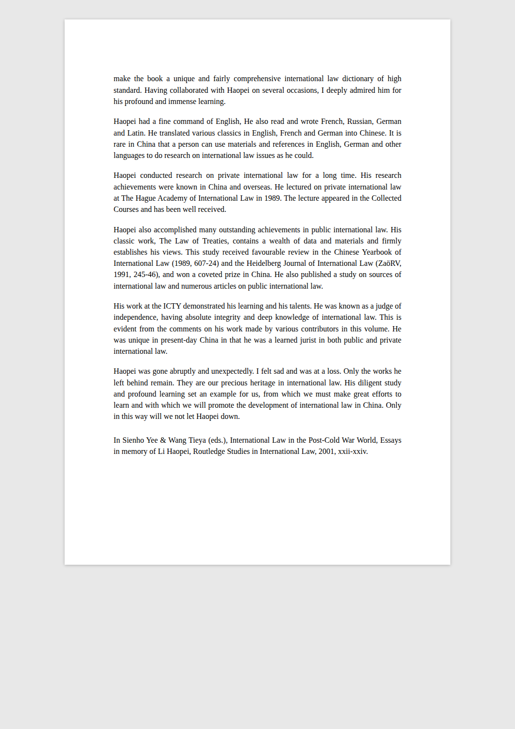make the book a unique and fairly comprehensive international law dictionary of high standard. Having collaborated with Haopei on several occasions, I deeply admired him for his profound and immense learning.
Haopei had a fine command of English, He also read and wrote French, Russian, German and Latin. He translated various classics in English, French and German into Chinese. It is rare in China that a person can use materials and references in English, German and other languages to do research on international law issues as he could.
Haopei conducted research on private international law for a long time. His research achievements were known in China and overseas. He lectured on private international law at The Hague Academy of International Law in 1989. The lecture appeared in the Collected Courses and has been well received.
Haopei also accomplished many outstanding achievements in public international law. His classic work, The Law of Treaties, contains a wealth of data and materials and firmly establishes his views. This study received favourable review in the Chinese Yearbook of International Law (1989, 607-24) and the Heidelberg Journal of International Law (ZaöRV, 1991, 245-46), and won a coveted prize in China. He also published a study on sources of international law and numerous articles on public international law.
His work at the ICTY demonstrated his learning and his talents. He was known as a judge of independence, having absolute integrity and deep knowledge of international law. This is evident from the comments on his work made by various contributors in this volume. He was unique in present-day China in that he was a learned jurist in both public and private international law.
Haopei was gone abruptly and unexpectedly. I felt sad and was at a loss. Only the works he left behind remain. They are our precious heritage in international law. His diligent study and profound learning set an example for us, from which we must make great efforts to learn and with which we will promote the development of international law in China. Only in this way will we not let Haopei down.
In Sienho Yee & Wang Tieya (eds.), International Law in the Post-Cold War World, Essays in memory of Li Haopei, Routledge Studies in International Law, 2001, xxii-xxiv.